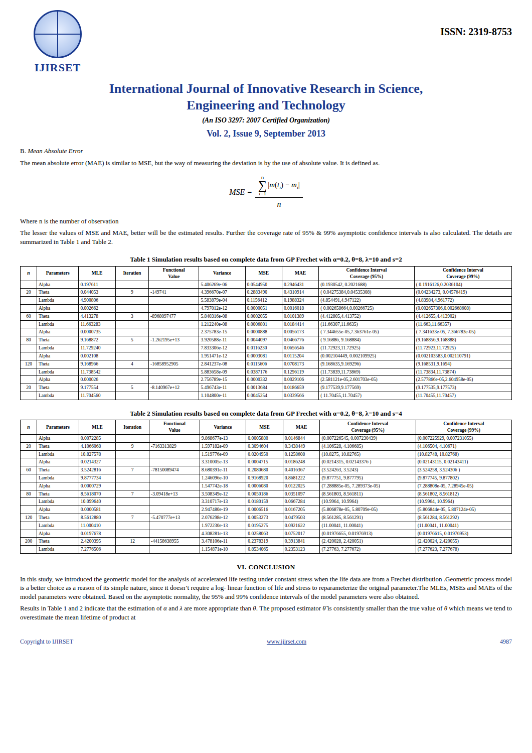IJIRSET
ISSN: 2319-8753
International Journal of Innovative Research in Science,
Engineering and Technology
(An ISO 3297: 2007 Certified Organization)
Vol. 2, Issue 9, September 2013
B. Mean Absolute Error
The mean absolute error (MAE) is similar to MSE, but the way of measuring the deviation is by the use of absolute value. It is defined as.
MSE = n ∑ i=1 |m(ti) − mi| n
Where n is the number of observation
The lesser the values of MSE and MAE, better will be the estimated results. Further the coverage rate of 95% & 99% asymptotic confidence intervals is also calculated. The details are summarized in Table 1 and Table 2.
Table 1 Simulation results based on complete data from GP Frechet with α=0.2, θ=8, λ=10 and s=2
| n | Parameters | MLE | Iteration | Functional Value | Variance | MSE | MAE | Confidence Interval Coverage (95%) | Confidence Interval Coverage (99%) |
| --- | --- | --- | --- | --- | --- | --- | --- | --- | --- |
| | Alpha | 0.197611 | | | 5.406269e-06 | 0.0544950 | 0.2946431 | (0.1930542, 0.2021688) | ( 0.1916126,0.2036104) |
| 20 | Theta | 0.044053 | 9 | -149741 | 4.396670e-07 | 0.2883490 | 0.4310914 | ( 0.04275384,0.04535308) | (0.04234273, 0.04576419) |
| | Lambda | 4.900806 | | | 5.583879e-04 | 0.1156412 | 0.1988324 | (4.854491,4.947122) | (4.83984,4.961772) |
| | Alpha | 0.002662 | | | 4.797012e-12 | 0.0000051 | 0.0016018 | ( 0.002658664,0.00266725) | (0.002657306,0.002668608) |
| 60 | Theta | 4.413278 | 3 | -8968097477 | 5.840316e-08 | 0.0002055 | 0.0101389 | (4.412805,4.413752) | (4.412655,4.413902) |
| | Lambda | 11.663283 | | | 1.212240e-08 | 0.0006801 | 0.0184414 | (11.66307,11.6635) | (11.663,11.66357) |
| | Alpha | 0.0000735 | | | 2.375783e-15 | 0.0000888 | 0.0056173 | ( 7.344655e-05,7.363761e-05) | ( 7.341633e-05, 7.366783e-05) |
| 80 | Theta | 9.168872 | 5 | -1.262195e+13 | 3.920588e-11 | 0.0044097 | 0.0466776 | ( 9.16886, 9.168884) | (9.168856,9.168888) |
| | Lambda | 11.729240 | | | 7.833306e-12 | 0.0116230 | 0.0656546 | (11.72923,11.72925) | (11.72923,11.72925) |
| | Alpha | 0.002108 | | | 1.951471e-12 | 0.0003081 | 0.0115204 | (0.002104449, 0.002109925) | (0.002103583,0.002110791) |
| 120 | Theta | 9.168966 | 4 | -16858952905 | 2.841237e-08 | 0.0115606 | 0.0708173 | (9.168635,9.169296) | (9.168531,9.1694) |
| | Lambda | 11.738542 | | | 5.883658e-09 | 0.0387176 | 0.1296119 | (11.73839,11.73869) | (11.73834,11.73874) |
| | Alpha | 0.000026 | | | 2.756789e-15 | 0.0000332 | 0.0029106 | (2.581121e-05,2.601703e-05) | (2.577866e-05,2.604958e-05) |
| 20 | Theta | 9.177554 | 5 | -8.140967e+12 | 5.496743e-11 | 0.0013684 | 0.0186659 | (9.177539,9.177569) | (9.177535,9.177573) |
| | Lambda | 11.704560 | | | 1.104800e-11 | 0.0045254 | 0.0339566 | ( 11.70455,11.70457) | (11.70455,11.70457) |
Table 2 Simulation results based on complete data from GP Frechet with α=0.2, θ=8, λ=10 and s=4
| n | Parameters | MLE | Iteration | Functional Value | Variance | MSE | MAE | Confidence Interval Coverage (95%) | Confidence Interval Coverage (99%) |
| --- | --- | --- | --- | --- | --- | --- | --- | --- | --- |
| | Alpha | 0.0072285 | | | 9.868677e-13 | 0.0005880 | 0.0146844 | (0.007226545, 0.007230439) | (0.007225929, 0.007231055) |
| 20 | Theta | 4.1066068 | 9 | -7163313829 | 1.597182e-09 | 0.3094604 | 0.3438449 | (4.106528, 4.106685) | (4.106504, 4.10671) |
| | Lambda | 10.827578 | | | 1.519776e-09 | 0.0204950 | 0.1258608 | (10.8275, 10.82765) | (10.82748, 10.82768) |
| | Alpha | 0.0214327 | | | 3.310005e-13 | 0.0004715 | 0.0186248 | (0.0214315, 0.02143376 ) | (0.02143115, 0.02143411) |
| 60 | Theta | 3.5242816 | 7 | -78150089474 | 8.680391e-11 | 0.2080680 | 0.4016367 | (3.524263, 3.5243) | (3.524258, 3.524306 ) |
| | Lambda | 9.8777734 | | | 1.246096e-10 | 0.9168920 | 0.8681222 | (9.877751, 9.877795) | (9.877745, 9.877802) |
| | Alpha | 0.0000729 | | | 1.547742e-18 | 0.0006080 | 0.0122025 | (7.288885e-05, 7.289373e-05) | (7.288808e-05, 7.28945e-05) |
| 80 | Theta | 8.5618070 | 7 | -3.09418e+13 | 3.508349e-12 | 0.0050186 | 0.0351097 | (8.561803, 8.561811) | (8.561802, 8.561812) |
| | Lambda | 10.099640 | | | 3.310717e-13 | 0.0180159 | 0.0667284 | (10.9964, 10.9964) | (10.9964, 10.9964) |
| | Alpha | 0.0000581 | | | 2.947480e-19 | 0.0006516 | 0.0167205 | (5.806878e-05, 5.80709e-05) | (5.806844e-05, 5.807124e-05) |
| 120 | Theta | 8.5612880 | 7 | -5.470777e+13 | 2.076298e-12 | 0.0053273 | 0.0479503 | (8.561285, 8.561291) | (8.561284, 8.561292) |
| | Lambda | 11.000410 | | | 1.972230e-13 | 0.0195275 | 0.0921622 | (11.00041, 11.00041) | (11.00041, 11.00041) |
| | Alpha | 0.0197678 | | | 4.308281e-13 | 0.0258063 | 0.0752017 | (0.01976655, 0.01976913) | (0.01976615, 0.01976953) |
| 200 | Theta | 2.4200395 | 12 | -44158638955 | 3.478106e-11 | 0.2378319 | 0.3913841 | (2.420028, 2.420051) | (2.420024, 2.420055) |
| | Lambda | 7.2776506 | | | 1.154871e-10 | 0.8534065 | 0.2353123 | (7.27763, 7.277672) | (7.277623, 7.277678) |
VI. CONCLUSION
In this study, we introduced the geometric model for the analysis of accelerated life testing under constant stress when the life data are from a Frechet distribution .Geometric process model is a better choice as a reason of its simple nature, since it doesn’t require a log- linear function of life and stress to reparameterize the original parameter.The MLEs, MSEs and MAEs of the model parameters were obtained. Based on the asymptotic normality, the 95% and 99% confidence intervals of the model parameters were also obtained.
Results in Table 1 and 2 indicate that the estimation of α and λ are more appropriate than θ. The proposed estimator θ̂ is consistently smaller than the true value of θ which means we tend to overestimate the mean lifetime of product at
Copyright to IJIRSET
www.ijirset.com
4987